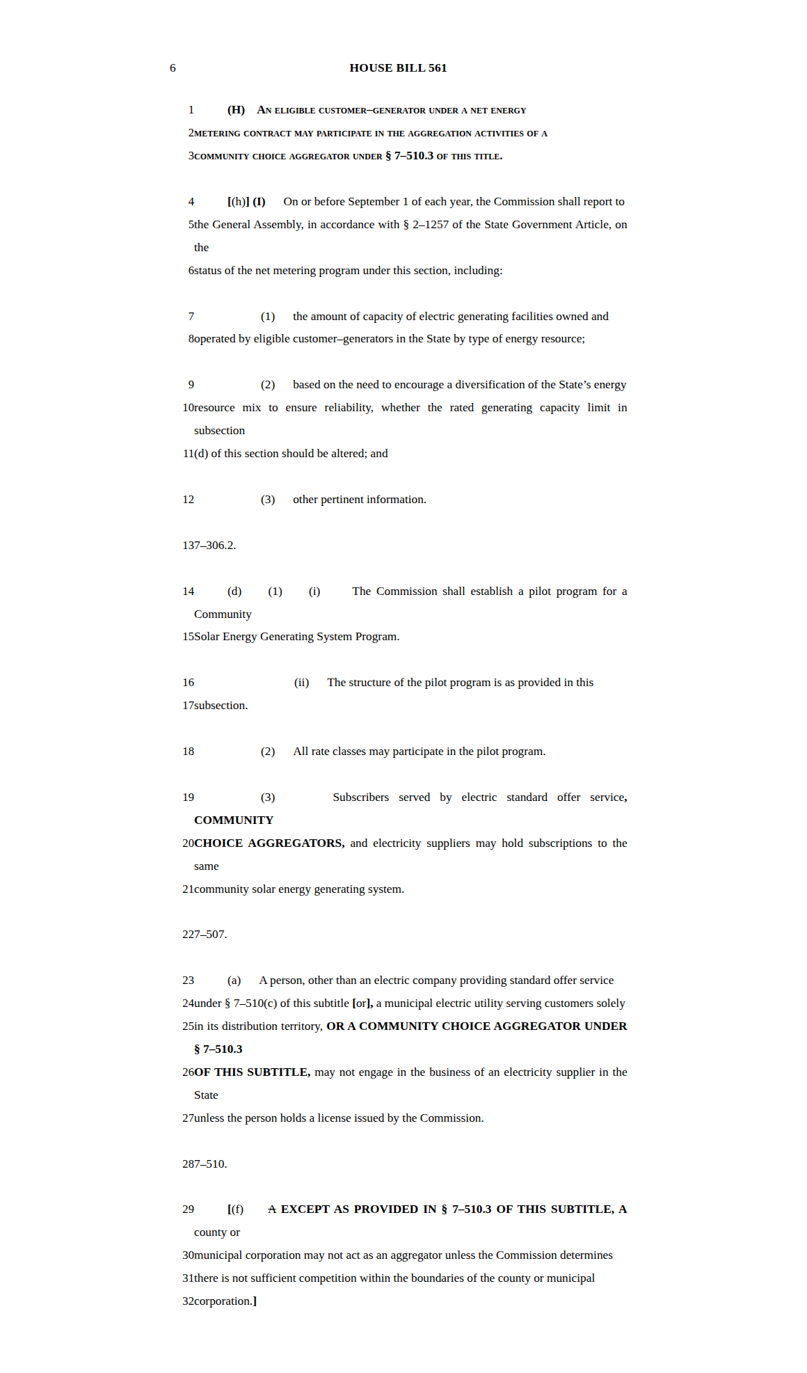6
HOUSE BILL 561
| 1 | (H) An eligible customer–generator under a net energy |
| 2 | metering contract may participate in the aggregation activities of a |
| 3 | community choice aggregator under § 7–510.3 of this title. |
| 4 | [ (h) ] (I) On or before September 1 of each year, the Commission shall report to |
| 5 | the General Assembly, in accordance with § 2–1257 of the State Government Article, on the |
| 6 | status of the net metering program under this section, including: |
| 7 | (1) the amount of capacity of electric generating facilities owned and |
| 8 | operated by eligible customer–generators in the State by type of energy resource; |
| 9 | (2) based on the need to encourage a diversification of the State’s energy |
| 10 | resource mix to ensure reliability, whether the rated generating capacity limit in subsection |
| 11 | (d) of this section should be altered; and |
| 12 | (3) other pertinent information. |
| 13 | 7–306.2. |
| 14 | (d) (1) (i) The Commission shall establish a pilot program for a Community |
| 15 | Solar Energy Generating System Program. |
| 16 | (ii) The structure of the pilot program is as provided in this |
| 17 | subsection. |
| 18 | (2) All rate classes may participate in the pilot program. |
| 19 | (3) Subscribers served by electric standard offer service , COMMUNITY |
| 20 | CHOICE AGGREGATORS, and electricity suppliers may hold subscriptions to the same |
| 21 | community solar energy generating system. |
| 22 | 7–507. |
| 23 | (a) A person, other than an electric company providing standard offer service |
| 24 | under § 7–510(c) of this subtitle [ or ], a municipal electric utility serving customers solely |
| 25 | in its distribution territory, OR A COMMUNITY CHOICE AGGREGATOR UNDER § 7–510.3 |
| 26 | OF THIS SUBTITLE, may not engage in the business of an electricity supplier in the State |
| 27 | unless the person holds a license issued by the Commission. |
| 28 | 7–510. |
| 29 | [ (f) A EXCEPT AS PROVIDED IN § 7–510.3 OF THIS SUBTITLE, A county or |
| 30 | municipal corporation may not act as an aggregator unless the Commission determines |
| 31 | there is not sufficient competition within the boundaries of the county or municipal |
| 32 | corporation. ] |